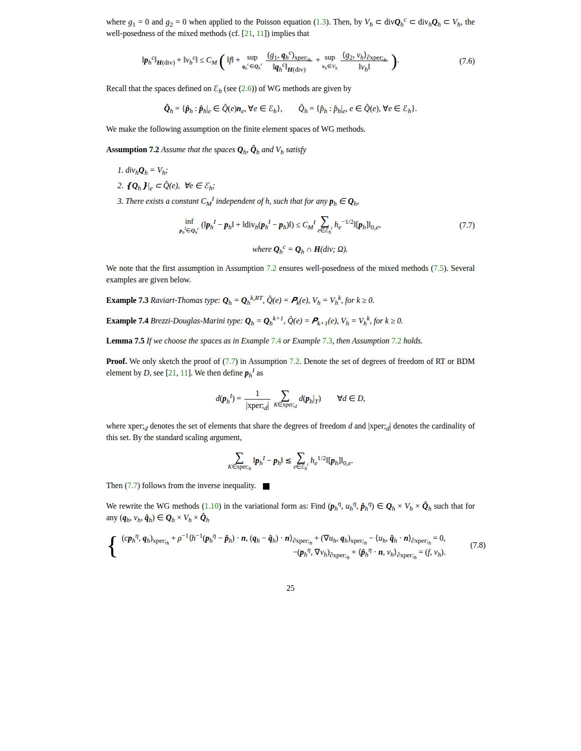where g1 = 0 and g2 = 0 when applied to the Poisson equation (1.3). Then, by Vh ⊂ divQhc ⊂ divhQh ⊂ Vh, the well-posedness of the mixed methods (cf. [21, 11]) implies that
‖phc‖H(div) + ‖vhc‖ ≤ CM ( ‖f‖ + sup qhc∈Qhc (g1, qhc)xper;h‖qhc‖H(div) + sup vh∈Vh ⟨g2, vh⟩∂xper;h‖vh‖ ).
(7.6)
Recall that the spaces defined on ℰh (see (2.6)) of WG methods are given by
Q̂h = {p̂h : p̂h|e ∈ Q̂(e)ne, ∀e ∈ ℰh}, Q̂h = {p̂h : p̂h|e, e ∈ Q̂(e), ∀e ∈ ℰh}.
We make the following assumption on the finite element spaces of WG methods.
Assumption 7.2 Assume that the spaces Qh, Q̂h and Vh satisfy
divhQh = Vh;
❴Qh❵|e ⊂ Q̂(e), ∀e ∈ ℰh;
There exists a constant CMI independent of h, such that for any ph ∈ Qh,
inf phI∈Qhc (‖phI − ph‖ + ‖divh(phI − ph)‖) ≤ CMI ∑ e∈ℰhi he−1/2‖[ph]‖0,e,
(7.7)
where Qhc = Qh ∩ H(div; Ω).
We note that the first assumption in Assumption 7.2 ensures well-posedness of the mixed methods (7.5). Several examples are given below.
Example 7.3 Raviart-Thomas type: Qh = Qhk,RT, Q̂(e) = 𝑷k(e), Vh = Vhk, for k ≥ 0.
Example 7.4 Brezzi-Douglas-Marini type: Qh = Qhk+1, Q̂(e) = 𝑷k+1(e), Vh = Vhk, for k ≥ 0.
Lemma 7.5 If we choose the spaces as in Example 7.4 or Example 7.3, then Assumption 7.2 holds.
Proof. We only sketch the proof of (7.7) in Assumption 7.2. Denote the set of degrees of freedom of RT or BDM element by D, see [21, 11]. We then define phI as
d(phI) = 1|xper;d| ∑ K∈xper;d d(ph|T) ∀d ∈ D,
where xper;d denotes the set of elements that share the degrees of freedom d and |xper;d| denotes the cardinality of this set. By the standard scaling argument,
∑ K∈xper;h ‖phI − ph‖ ≲ ∑ e∈ℰhi he1/2‖[ph]‖0,e.
Then (7.7) follows from the inverse inequality.
We rewrite the WG methods (1.10) in the variational form as: Find (phη, uhη, p̂hη) ∈ Qh × Vh × Q̂h such that for any (qh, vh, q̂h) ∈ Qh × Vh × Q̂h
{
(cphη, qh)xper;h + ρ−1⟨h−1(phη − p̂h) · n, (qh − q̂h) · n⟩∂xper;h + (∇uh, qh)xper;h − ⟨uh, q̂h · n⟩∂xper;h = 0,
−(phη, ∇vh)∂xper;h + ⟨p̂hη · n, vh⟩∂xper;h = (f, vh).
(7.8)
25